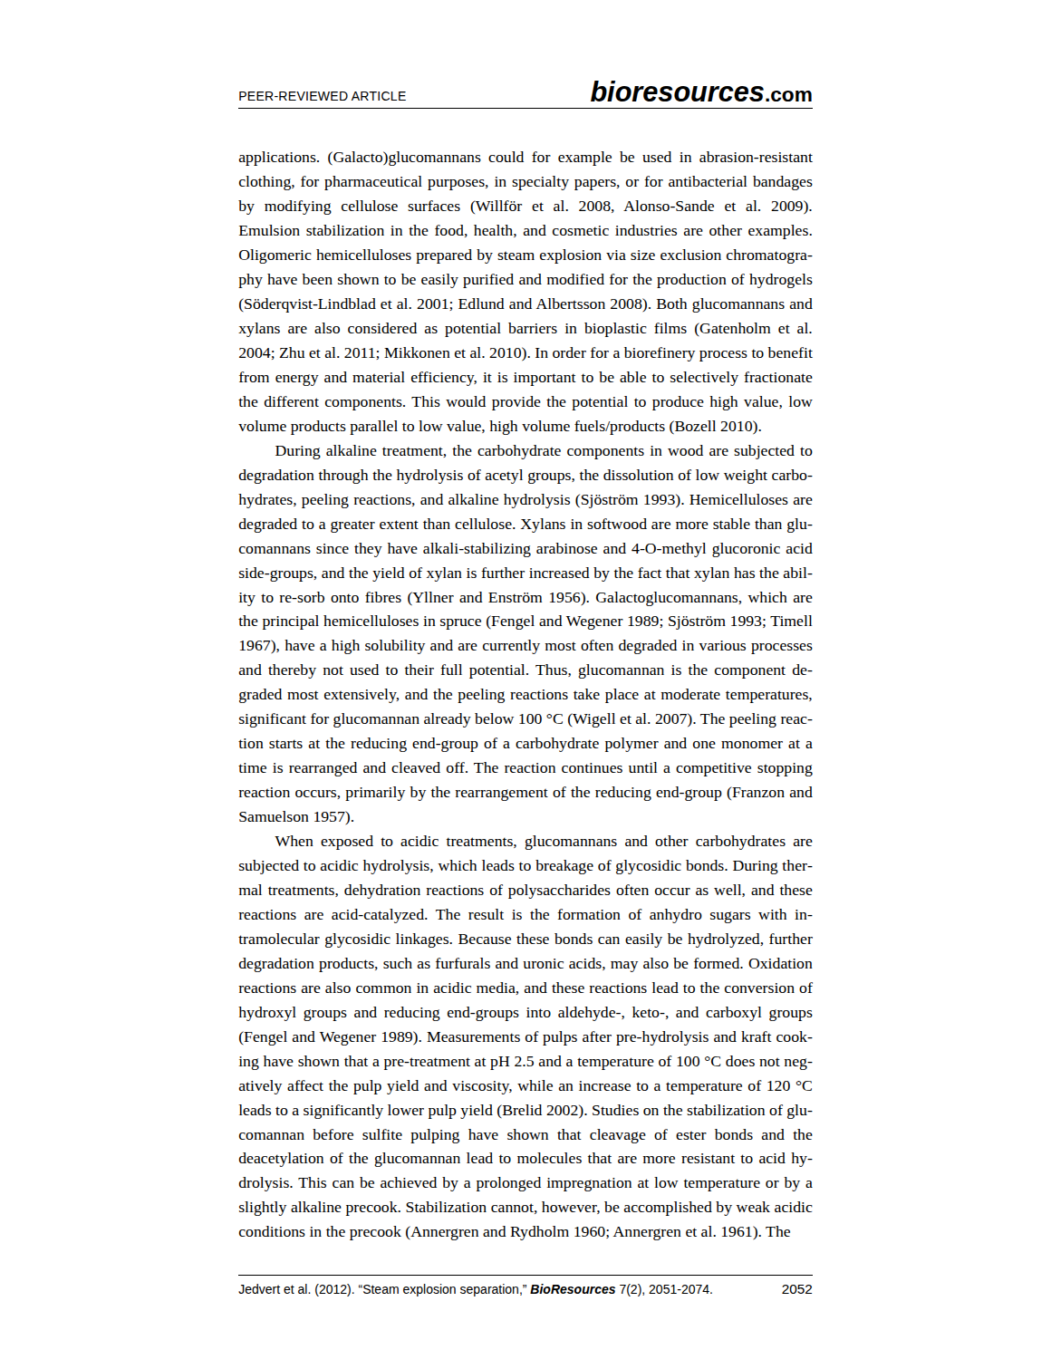PEER-REVIEWED ARTICLE
bioresources.com
applications. (Galacto)glucomannans could for example be used in abrasion-resistant clothing, for pharmaceutical purposes, in specialty papers, or for antibacterial bandages by modifying cellulose surfaces (Willför et al. 2008, Alonso-Sande et al. 2009). Emulsion stabilization in the food, health, and cosmetic industries are other examples. Oligomeric hemicelluloses prepared by steam explosion via size exclusion chromatography have been shown to be easily purified and modified for the production of hydrogels (Söderqvist-Lindblad et al. 2001; Edlund and Albertsson 2008). Both glucomannans and xylans are also considered as potential barriers in bioplastic films (Gatenholm et al. 2004; Zhu et al. 2011; Mikkonen et al. 2010). In order for a biorefinery process to benefit from energy and material efficiency, it is important to be able to selectively fractionate the different components. This would provide the potential to produce high value, low volume products parallel to low value, high volume fuels/products (Bozell 2010).
During alkaline treatment, the carbohydrate components in wood are subjected to degradation through the hydrolysis of acetyl groups, the dissolution of low weight carbohydrates, peeling reactions, and alkaline hydrolysis (Sjöström 1993). Hemicelluloses are degraded to a greater extent than cellulose. Xylans in softwood are more stable than glucomannans since they have alkali-stabilizing arabinose and 4-O-methyl glucoronic acid side-groups, and the yield of xylan is further increased by the fact that xylan has the ability to re-sorb onto fibres (Yllner and Enström 1956). Galactoglucomannans, which are the principal hemicelluloses in spruce (Fengel and Wegener 1989; Sjöström 1993; Timell 1967), have a high solubility and are currently most often degraded in various processes and thereby not used to their full potential. Thus, glucomannan is the component degraded most extensively, and the peeling reactions take place at moderate temperatures, significant for glucomannan already below 100 °C (Wigell et al. 2007). The peeling reaction starts at the reducing end-group of a carbohydrate polymer and one monomer at a time is rearranged and cleaved off. The reaction continues until a competitive stopping reaction occurs, primarily by the rearrangement of the reducing end-group (Franzon and Samuelson 1957).
When exposed to acidic treatments, glucomannans and other carbohydrates are subjected to acidic hydrolysis, which leads to breakage of glycosidic bonds. During thermal treatments, dehydration reactions of polysaccharides often occur as well, and these reactions are acid-catalyzed. The result is the formation of anhydro sugars with intramolecular glycosidic linkages. Because these bonds can easily be hydrolyzed, further degradation products, such as furfurals and uronic acids, may also be formed. Oxidation reactions are also common in acidic media, and these reactions lead to the conversion of hydroxyl groups and reducing end-groups into aldehyde-, keto-, and carboxyl groups (Fengel and Wegener 1989). Measurements of pulps after pre-hydrolysis and kraft cooking have shown that a pre-treatment at pH 2.5 and a temperature of 100 °C does not negatively affect the pulp yield and viscosity, while an increase to a temperature of 120 °C leads to a significantly lower pulp yield (Brelid 2002). Studies on the stabilization of glucomannan before sulfite pulping have shown that cleavage of ester bonds and the deacetylation of the glucomannan lead to molecules that are more resistant to acid hydrolysis. This can be achieved by a prolonged impregnation at low temperature or by a slightly alkaline precook. Stabilization cannot, however, be accomplished by weak acidic conditions in the precook (Annergren and Rydholm 1960; Annergren et al. 1961). The
Jedvert et al. (2012). “Steam explosion separation,” BioResources 7(2), 2051-2074.
2052